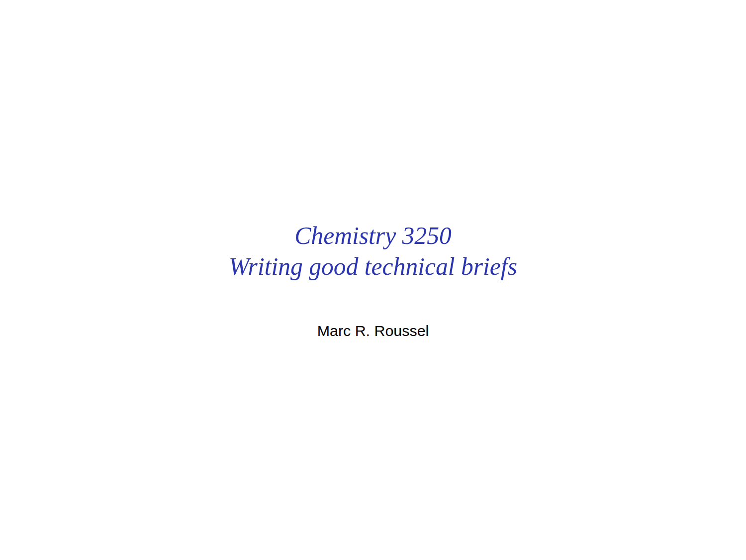Chemistry 3250
Writing good technical briefs
Marc R. Roussel